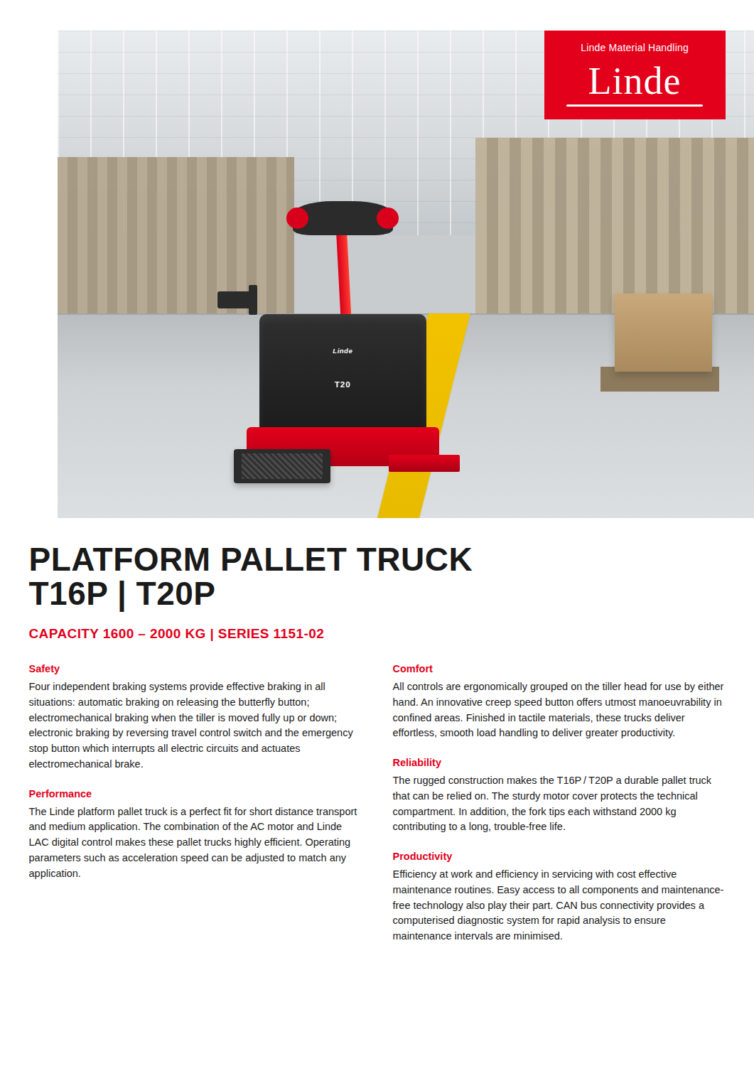Linde T20
Linde Material Handling
Linde
Platform Pallet Truck
T16P | T20P
Capacity 1600 – 2000 kg | Series 1151-02
Safety
Four independent braking systems provide effective braking in all situations: automatic braking on releasing the butterfly button; electromechanical braking when the tiller is moved fully up or down; electronic braking by reversing travel control switch and the emergency stop button which interrupts all electric circuits and actuates electromechanical brake.
Performance
The Linde platform pallet truck is a perfect fit for short distance transport and medium application. The combination of the AC motor and Linde LAC digital control makes these pallet trucks highly efficient. Operating parameters such as acceleration speed can be adjusted to match any application.
Comfort
All controls are ergonomically grouped on the tiller head for use by either hand. An innovative creep speed button offers utmost manoeuvrability in confined areas. Finished in tactile materials, these trucks deliver effortless, smooth load handling to deliver greater productivity.
Reliability
The rugged construction makes the T16P / T20P a durable pallet truck that can be relied on. The sturdy motor cover protects the technical compartment. In addition, the fork tips each withstand 2000 kg contributing to a long, trouble-free life.
Productivity
Efficiency at work and efficiency in servicing with cost effective maintenance routines. Easy access to all components and maintenance-free technology also play their part. CAN bus connectivity provides a computerised diagnostic system for rapid analysis to ensure maintenance intervals are minimised.